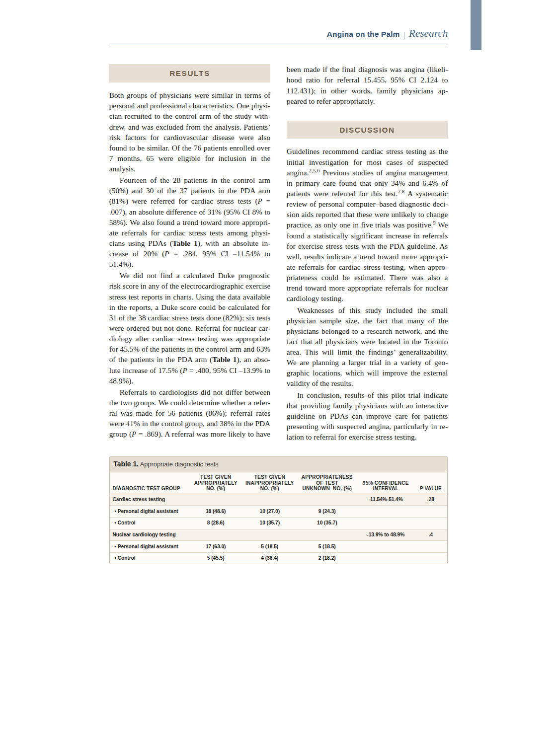Angina on the Palm Research
RESULTS
Both groups of physicians were similar in terms of personal and professional characteristics. One physician recruited to the control arm of the study withdrew, and was excluded from the analysis. Patients’ risk factors for cardiovascular disease were also found to be similar. Of the 76 patients enrolled over 7 months, 65 were eligible for inclusion in the analysis.
Fourteen of the 28 patients in the control arm (50%) and 30 of the 37 patients in the PDA arm (81%) were referred for cardiac stress tests (P = .007), an absolute difference of 31% (95% CI 8% to 58%). We also found a trend toward more appropriate referrals for cardiac stress tests among physicians using PDAs (Table 1), with an absolute increase of 20% (P = .284, 95% CI –11.54% to 51.4%).
We did not find a calculated Duke prognostic risk score in any of the electrocardiographic exercise stress test reports in charts. Using the data available in the reports, a Duke score could be calculated for 31 of the 38 cardiac stress tests done (82%); six tests were ordered but not done. Referral for nuclear cardiology after cardiac stress testing was appropriate for 45.5% of the patients in the control arm and 63% of the patients in the PDA arm (Table 1), an absolute increase of 17.5% (P = .400, 95% CI –13.9% to 48.9%).
Referrals to cardiologists did not differ between the two groups. We could determine whether a referral was made for 56 patients (86%); referral rates were 41% in the control group, and 38% in the PDA group (P = .869). A referral was more likely to have been made if the final diagnosis was angina (likelihood ratio for referral 15.455, 95% CI 2.124 to 112.431); in other words, family physicians appeared to refer appropriately.
DISCUSSION
Guidelines recommend cardiac stress testing as the initial investigation for most cases of suspected angina.2,5,6 Previous studies of angina management in primary care found that only 34% and 6.4% of patients were referred for this test.7,8 A systematic review of personal computer–based diagnostic decision aids reported that these were unlikely to change practice, as only one in five trials was positive.9 We found a statistically significant increase in referrals for exercise stress tests with the PDA guideline. As well, results indicate a trend toward more appropriate referrals for cardiac stress testing, when appropriateness could be estimated. There was also a trend toward more appropriate referrals for nuclear cardiology testing.
Weaknesses of this study included the small physician sample size, the fact that many of the physicians belonged to a research network, and the fact that all physicians were located in the Toronto area. This will limit the findings’ generalizability. We are planning a larger trial in a variety of geographic locations, which will improve the external validity of the results.
In conclusion, results of this pilot trial indicate that providing family physicians with an interactive guideline on PDAs can improve care for patients presenting with suspected angina, particularly in relation to referral for exercise stress testing.
Table 1. Appropriate diagnostic tests
| DIAGNOSTIC TEST GROUP | TEST GIVEN APPROPRIATELY NO. (%) | TEST GIVEN INAPPROPRIATELY NO. (%) | APPROPRIATENESS OF TEST UNKNOWN NO. (%) | 95% CONFIDENCE INTERVAL | P VALUE |
| --- | --- | --- | --- | --- | --- |
| Cardiac stress testing | | | | -11.54%-51.4% | .28 |
| • Personal digital assistant | 18 (48.6) | 10 (27.0) | 9 (24.3) | | |
| • Control | 8 (28.6) | 10 (35.7) | 10 (35.7) | | |
| Nuclear cardiology testing | | | | -13.9% to 48.9% | .4 |
| • Personal digital assistant | 17 (63.0) | 5 (18.5) | 5 (18.5) | | |
| • Control | 5 (45.5) | 4 (36.4) | 2 (18.2) | | |